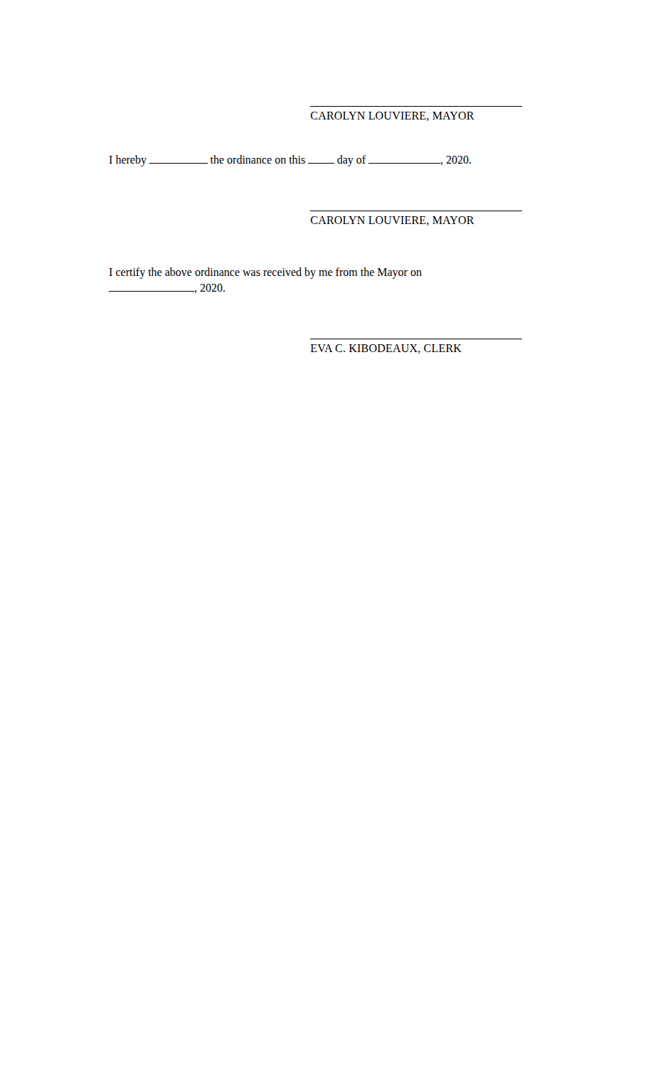CAROLYN LOUVIERE, MAYOR
I hereby the ordinance on this day of , 2020.
CAROLYN LOUVIERE, MAYOR
I certify the above ordinance was received by me from the Mayor on
, 2020.
EVA C. KIBODEAUX, CLERK